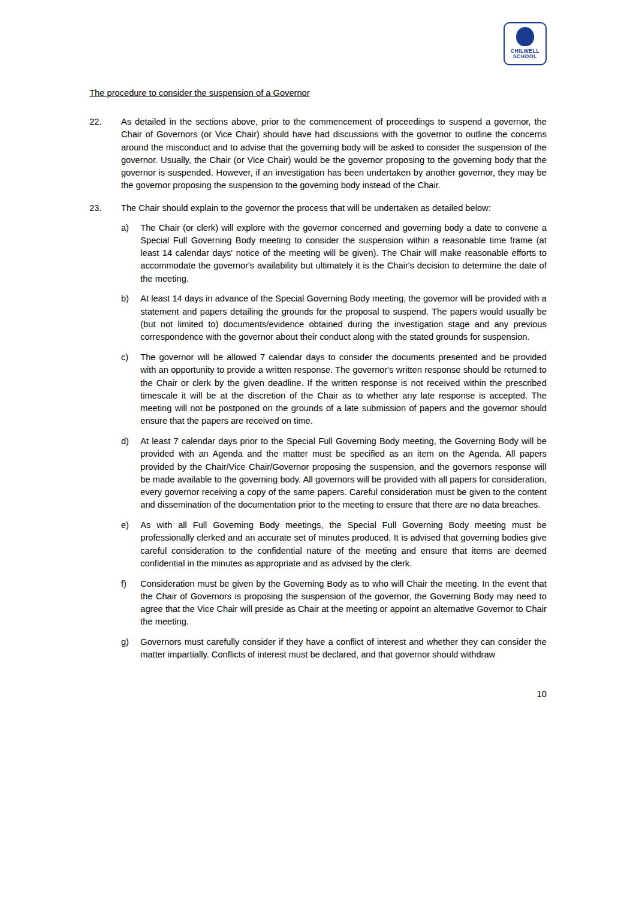CHILWELL
SCHOOL
The procedure to consider the suspension of a Governor
22. As detailed in the sections above, prior to the commencement of proceedings to suspend a governor, the Chair of Governors (or Vice Chair) should have had discussions with the governor to outline the concerns around the misconduct and to advise that the governing body will be asked to consider the suspension of the governor. Usually, the Chair (or Vice Chair) would be the governor proposing to the governing body that the governor is suspended. However, if an investigation has been undertaken by another governor, they may be the governor proposing the suspension to the governing body instead of the Chair.
23. The Chair should explain to the governor the process that will be undertaken as detailed below:
a) The Chair (or clerk) will explore with the governor concerned and governing body a date to convene a Special Full Governing Body meeting to consider the suspension within a reasonable time frame (at least 14 calendar days' notice of the meeting will be given). The Chair will make reasonable efforts to accommodate the governor's availability but ultimately it is the Chair's decision to determine the date of the meeting.
b) At least 14 days in advance of the Special Governing Body meeting, the governor will be provided with a statement and papers detailing the grounds for the proposal to suspend. The papers would usually be (but not limited to) documents/evidence obtained during the investigation stage and any previous correspondence with the governor about their conduct along with the stated grounds for suspension.
c) The governor will be allowed 7 calendar days to consider the documents presented and be provided with an opportunity to provide a written response. The governor's written response should be returned to the Chair or clerk by the given deadline. If the written response is not received within the prescribed timescale it will be at the discretion of the Chair as to whether any late response is accepted. The meeting will not be postponed on the grounds of a late submission of papers and the governor should ensure that the papers are received on time.
d) At least 7 calendar days prior to the Special Full Governing Body meeting, the Governing Body will be provided with an Agenda and the matter must be specified as an item on the Agenda. All papers provided by the Chair/Vice Chair/Governor proposing the suspension, and the governors response will be made available to the governing body. All governors will be provided with all papers for consideration, every governor receiving a copy of the same papers. Careful consideration must be given to the content and dissemination of the documentation prior to the meeting to ensure that there are no data breaches.
e) As with all Full Governing Body meetings, the Special Full Governing Body meeting must be professionally clerked and an accurate set of minutes produced. It is advised that governing bodies give careful consideration to the confidential nature of the meeting and ensure that items are deemed confidential in the minutes as appropriate and as advised by the clerk.
f) Consideration must be given by the Governing Body as to who will Chair the meeting. In the event that the Chair of Governors is proposing the suspension of the governor, the Governing Body may need to agree that the Vice Chair will preside as Chair at the meeting or appoint an alternative Governor to Chair the meeting.
g) Governors must carefully consider if they have a conflict of interest and whether they can consider the matter impartially. Conflicts of interest must be declared, and that governor should withdraw
10